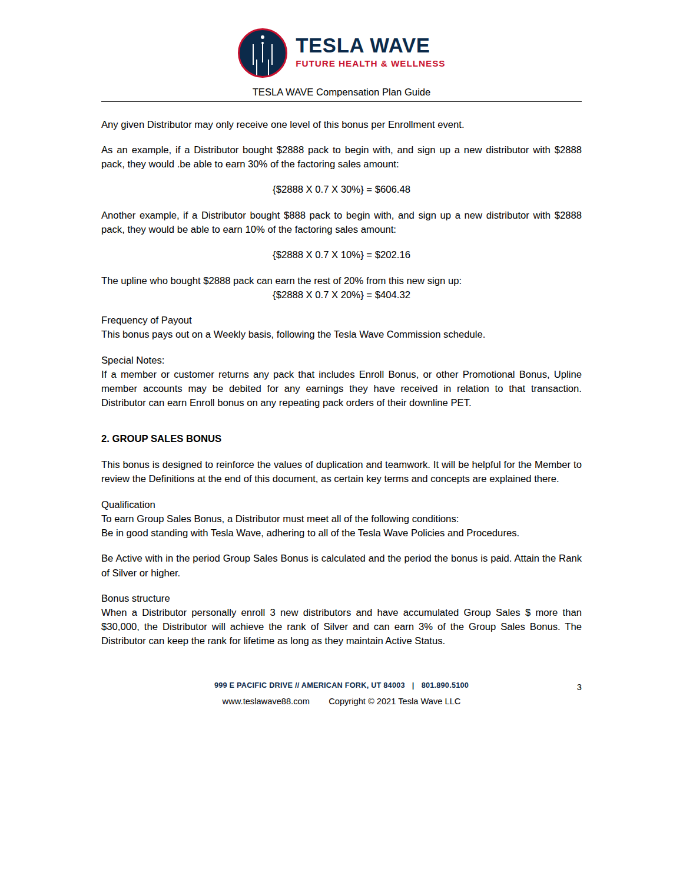TESLA WAVE
FUTURE HEALTH & WELLNESS
TESLA WAVE Compensation Plan Guide
Any given Distributor may only receive one level of this bonus per Enrollment event.
As an example, if a Distributor bought $2888 pack to begin with, and sign up a new distributor with $2888 pack, they would .be able to earn 30% of the factoring sales amount:
{$2888 X 0.7 X 30%} = $606.48
Another example, if a Distributor bought $888 pack to begin with, and sign up a new distributor with $2888 pack, they would be able to earn 10% of the factoring sales amount:
{$2888 X 0.7 X 10%} = $202.16
The upline who bought $2888 pack can earn the rest of 20% from this new sign up:
{$2888 X 0.7 X 20%} = $404.32
Frequency of Payout
This bonus pays out on a Weekly basis, following the Tesla Wave Commission schedule.
Special Notes:
If a member or customer returns any pack that includes Enroll Bonus, or other Promotional Bonus, Upline member accounts may be debited for any earnings they have received in relation to that transaction. Distributor can earn Enroll bonus on any repeating pack orders of their downline PET.
2. GROUP SALES BONUS
This bonus is designed to reinforce the values of duplication and teamwork. It will be helpful for the Member to review the Definitions at the end of this document, as certain key terms and concepts are explained there.
Qualification
To earn Group Sales Bonus, a Distributor must meet all of the following conditions:
Be in good standing with Tesla Wave, adhering to all of the Tesla Wave Policies and Procedures.
Be Active with in the period Group Sales Bonus is calculated and the period the bonus is paid. Attain the Rank of Silver or higher.
Bonus structure
When a Distributor personally enroll 3 new distributors and have accumulated Group Sales $ more than $30,000, the Distributor will achieve the rank of Silver and can earn 3% of the Group Sales Bonus. The Distributor can keep the rank for lifetime as long as they maintain Active Status.
999 E PACIFIC DRIVE // AMERICAN FORK, UT 84003|801.890.5100
www.teslawave88.com Copyright © 2021 Tesla Wave LLC
3